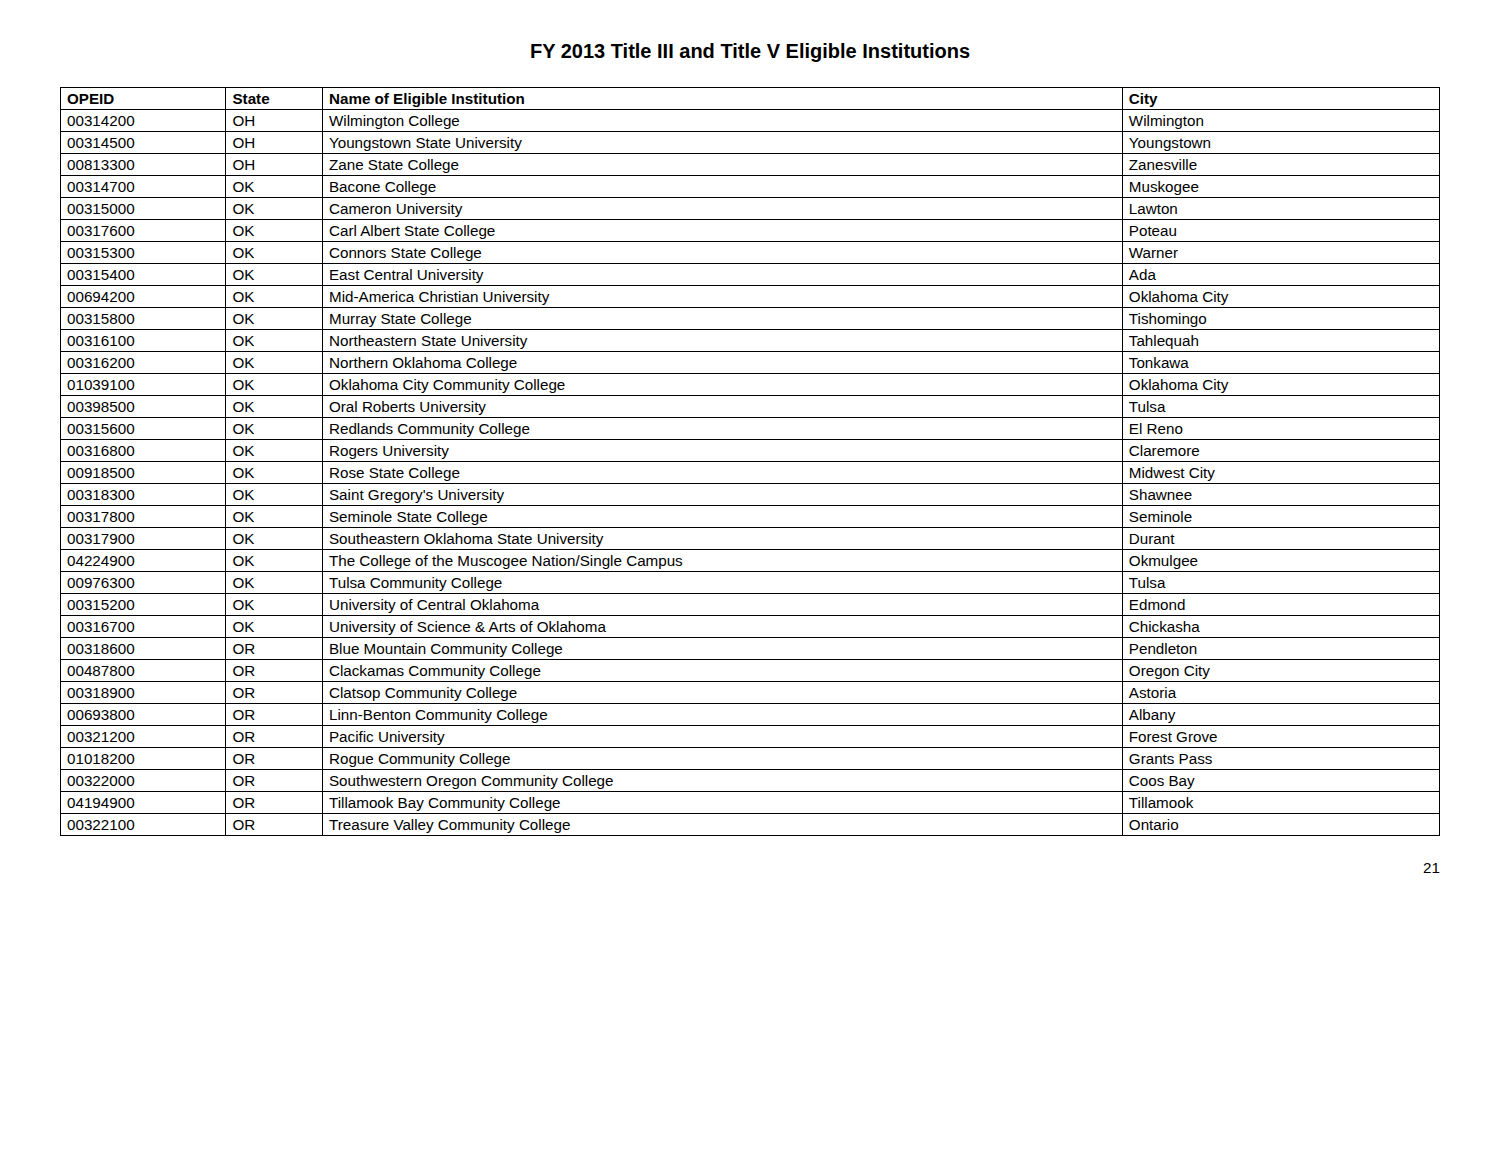FY 2013 Title III and Title V Eligible Institutions
| OPEID | State | Name of Eligible Institution | City |
| --- | --- | --- | --- |
| 00314200 | OH | Wilmington College | Wilmington |
| 00314500 | OH | Youngstown State University | Youngstown |
| 00813300 | OH | Zane State College | Zanesville |
| 00314700 | OK | Bacone College | Muskogee |
| 00315000 | OK | Cameron University | Lawton |
| 00317600 | OK | Carl Albert State College | Poteau |
| 00315300 | OK | Connors State College | Warner |
| 00315400 | OK | East Central University | Ada |
| 00694200 | OK | Mid-America Christian University | Oklahoma City |
| 00315800 | OK | Murray State College | Tishomingo |
| 00316100 | OK | Northeastern State University | Tahlequah |
| 00316200 | OK | Northern Oklahoma College | Tonkawa |
| 01039100 | OK | Oklahoma City Community College | Oklahoma City |
| 00398500 | OK | Oral Roberts University | Tulsa |
| 00315600 | OK | Redlands Community College | El Reno |
| 00316800 | OK | Rogers University | Claremore |
| 00918500 | OK | Rose State College | Midwest City |
| 00318300 | OK | Saint Gregory's University | Shawnee |
| 00317800 | OK | Seminole State College | Seminole |
| 00317900 | OK | Southeastern Oklahoma State University | Durant |
| 04224900 | OK | The College of the Muscogee Nation/Single Campus | Okmulgee |
| 00976300 | OK | Tulsa Community College | Tulsa |
| 00315200 | OK | University of Central Oklahoma | Edmond |
| 00316700 | OK | University of Science & Arts of Oklahoma | Chickasha |
| 00318600 | OR | Blue Mountain Community College | Pendleton |
| 00487800 | OR | Clackamas Community College | Oregon City |
| 00318900 | OR | Clatsop Community College | Astoria |
| 00693800 | OR | Linn-Benton Community College | Albany |
| 00321200 | OR | Pacific University | Forest Grove |
| 01018200 | OR | Rogue Community College | Grants Pass |
| 00322000 | OR | Southwestern Oregon Community College | Coos Bay |
| 04194900 | OR | Tillamook Bay Community College | Tillamook |
| 00322100 | OR | Treasure Valley Community College | Ontario |
21